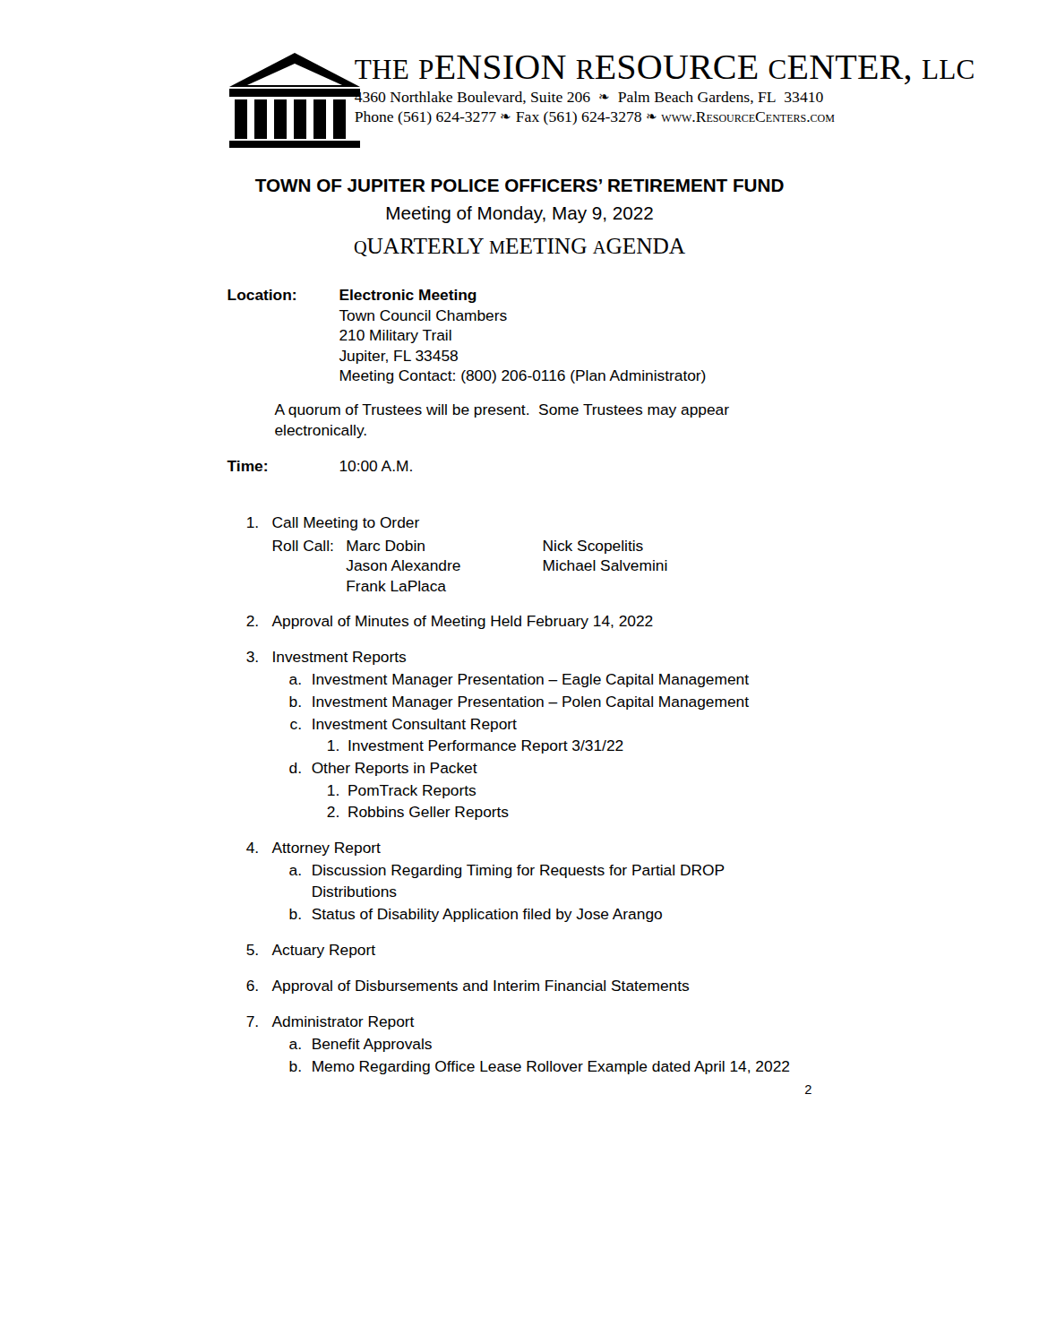THE PENSION RESOURCE CENTER, LLC
4360 Northlake Boulevard, Suite 206 ❧ Palm Beach Gardens, FL 33410
Phone (561) 624-3277 ❧ Fax (561) 624-3278 ❧ www.ResourceCenters.com
TOWN OF JUPITER POLICE OFFICERS’ RETIREMENT FUND
Meeting of Monday, May 9, 2022
QUARTERLY MEETING AGENDA
Location:
Electronic Meeting
Town Council Chambers
210 Military Trail
Jupiter, FL 33458
Meeting Contact: (800) 206-0116 (Plan Administrator)
A quorum of Trustees will be present. Some Trustees may appear electronically.
Time:
10:00 A.M.
Call Meeting to Order
| Roll Call: | Marc Dobin | Nick Scopelitis |
| | Jason Alexandre | Michael Salvemini |
| | Frank LaPlaca | |
Approval of Minutes of Meeting Held February 14, 2022
Investment Reports
Investment Manager Presentation – Eagle Capital Management
Investment Manager Presentation – Polen Capital Management
Investment Consultant Report
Investment Performance Report 3/31/22
Other Reports in Packet
PomTrack Reports
Robbins Geller Reports
Attorney Report
Discussion Regarding Timing for Requests for Partial DROP Distributions
Status of Disability Application filed by Jose Arango
Actuary Report
Approval of Disbursements and Interim Financial Statements
Administrator Report
Benefit Approvals
Memo Regarding Office Lease Rollover Example dated April 14, 2022
2